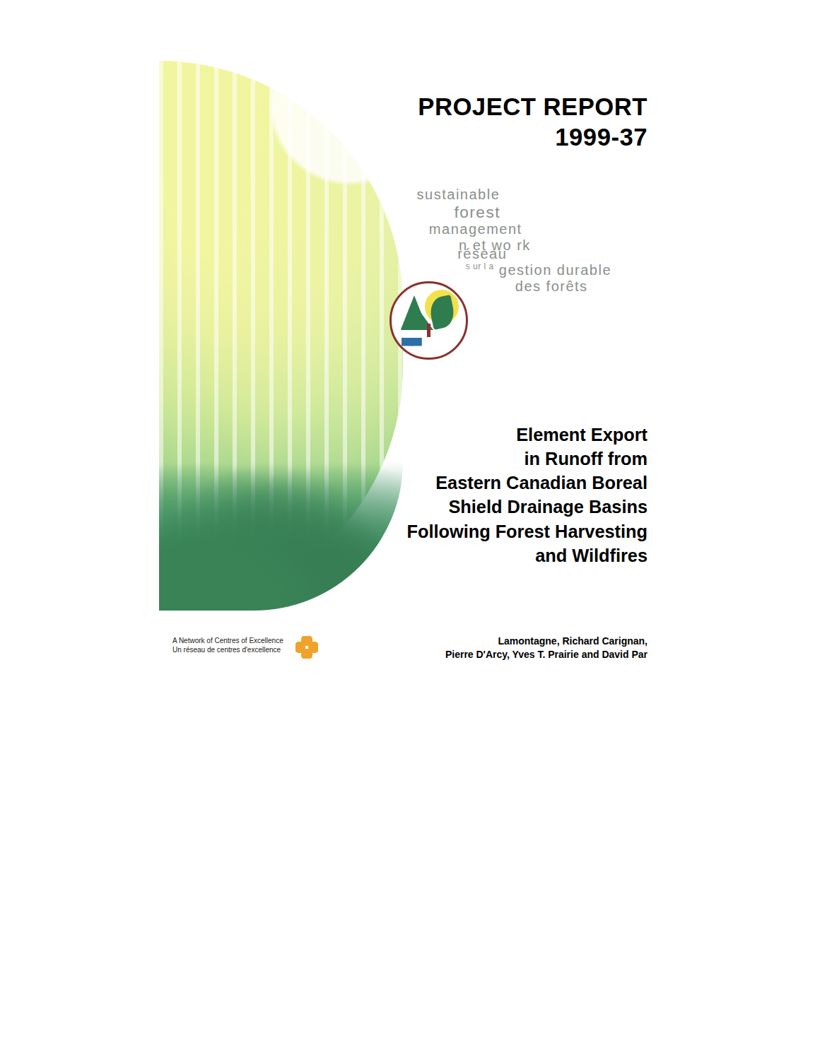PROJECT REPORT
1999-37
sustainable forest management n et wo rk
réseau s ur l a gestion durable des forêts
Element Export
in Runoff from
Eastern Canadian Boreal
Shield Drainage Basins
Following Forest Harvesting
and Wildfires
A Network of Centres of Excellence Un réseau de centres d'excellence
Lamontagne, Richard Carignan,
Pierre D'Arcy, Yves T. Prairie and David Par